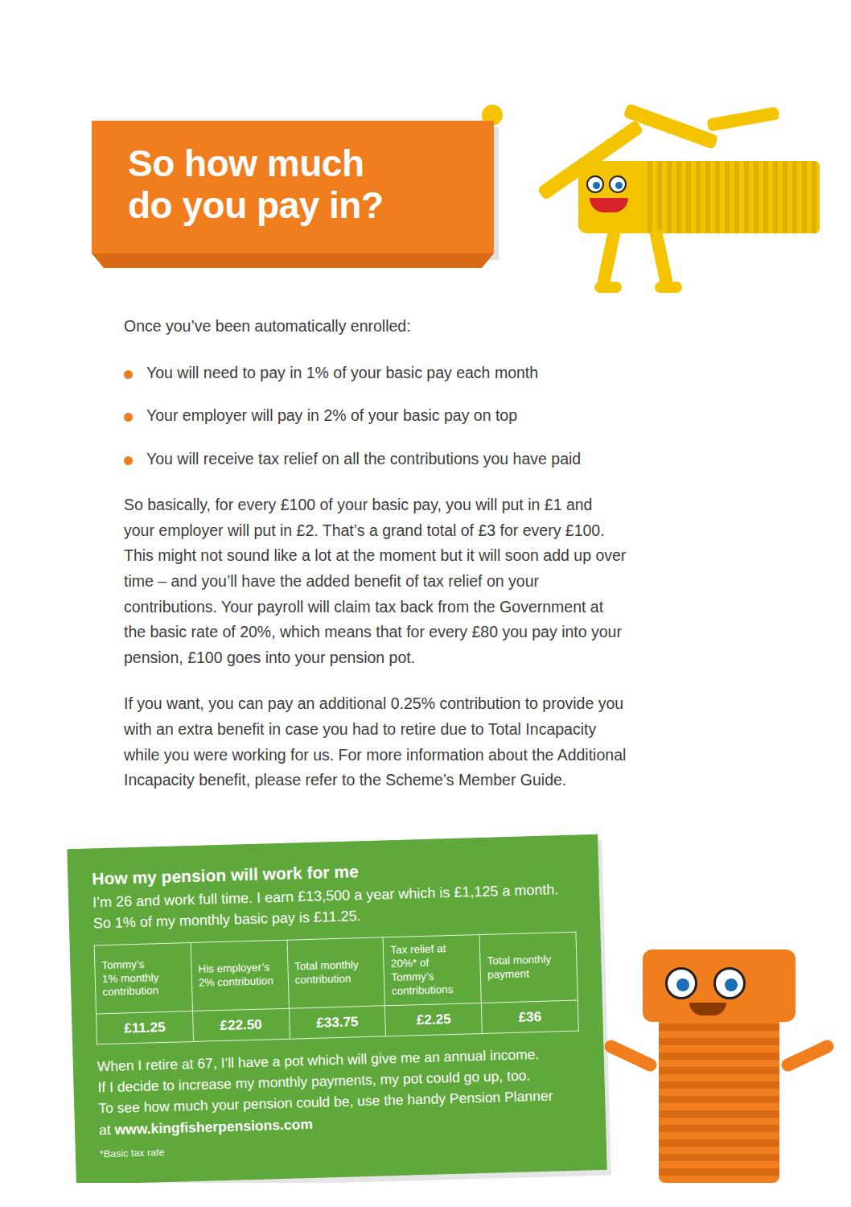So how much
do you pay in?
Once you’ve been automatically enrolled:
You will need to pay in 1% of your basic pay each month
Your employer will pay in 2% of your basic pay on top
You will receive tax relief on all the contributions you have paid
So basically, for every £100 of your basic pay, you will put in £1 and your employer will put in £2. That’s a grand total of £3 for every £100. This might not sound like a lot at the moment but it will soon add up over time – and you’ll have the added benefit of tax relief on your contributions. Your payroll will claim tax back from the Government at the basic rate of 20%, which means that for every £80 you pay into your pension, £100 goes into your pension pot.
If you want, you can pay an additional 0.25% contribution to provide you with an extra benefit in case you had to retire due to Total Incapacity while you were working for us. For more information about the Additional Incapacity benefit, please refer to the Scheme’s Member Guide.
How my pension will work for me
I’m 26 and work full time. I earn £13,500 a year which is £1,125 a month.
So 1% of my monthly basic pay is £11.25.
| Tommy’s 1% monthly contribution | His employer’s 2% contribution | Total monthly contribution | Tax relief at 20%* of Tommy’s contributions | Total monthly payment |
| --- | --- | --- | --- | --- |
| £11.25 | £22.50 | £33.75 | £2.25 | £36 |
When I retire at 67, I’ll have a pot which will give me an annual income.
If I decide to increase my monthly payments, my pot could go up, too.
To see how much your pension could be, use the handy Pension Planner
at www.kingfisherpensions.com
*Basic tax rate